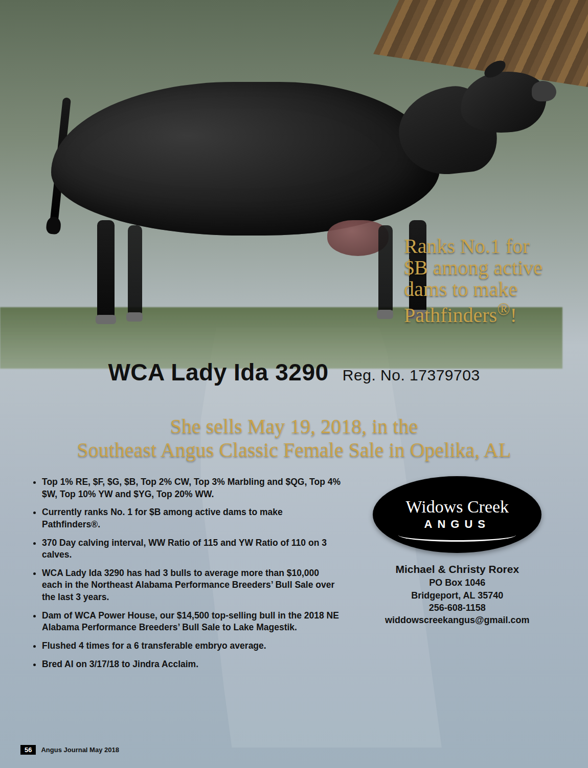Ranks No.1 for
$B among active
dams to make
Pathfinders®!
WCA Lady Ida 3290 Reg. No. 17379703
She sells May 19, 2018, in the
Southeast Angus Classic Female Sale in Opelika, AL
Top 1% RE, $F, $G, $B, Top 2% CW, Top 3% Marbling and $QG, Top 4% $W, Top 10% YW and $YG, Top 20% WW.
Currently ranks No. 1 for $B among active dams to make Pathfinders®.
370 Day calving interval, WW Ratio of 115 and YW Ratio of 110 on 3 calves.
WCA Lady Ida 3290 has had 3 bulls to average more than $10,000 each in the Northeast Alabama Performance Breeders’ Bull Sale over the last 3 years.
Dam of WCA Power House, our $14,500 top-selling bull in the 2018 NE Alabama Performance Breeders’ Bull Sale to Lake Magestik.
Flushed 4 times for a 6 transferable embryo average.
Bred AI on 3/17/18 to Jindra Acclaim.
Widows Creek ANGUS
Michael & Christy Rorex
PO Box 1046
Bridgeport, AL 35740
256-608-1158
widdowscreekangus@gmail.com
56 Angus Journal May 2018